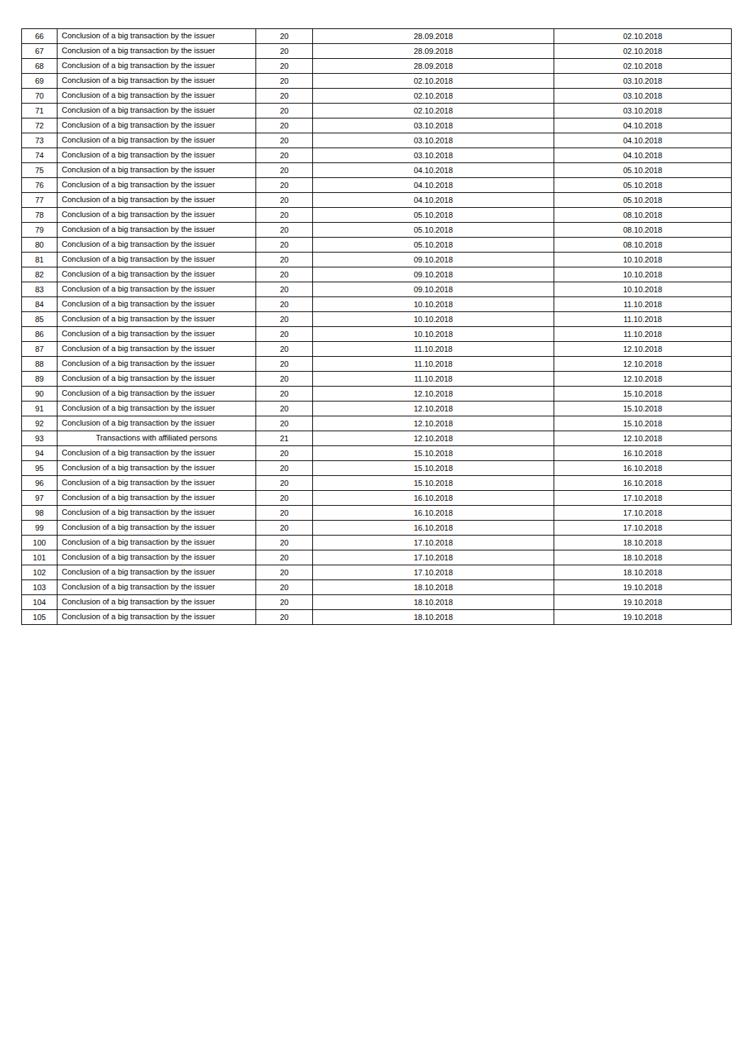| 66 | Conclusion of a big transaction by the issuer | 20 | 28.09.2018 | 02.10.2018 |
| 67 | Conclusion of a big transaction by the issuer | 20 | 28.09.2018 | 02.10.2018 |
| 68 | Conclusion of a big transaction by the issuer | 20 | 28.09.2018 | 02.10.2018 |
| 69 | Conclusion of a big transaction by the issuer | 20 | 02.10.2018 | 03.10.2018 |
| 70 | Conclusion of a big transaction by the issuer | 20 | 02.10.2018 | 03.10.2018 |
| 71 | Conclusion of a big transaction by the issuer | 20 | 02.10.2018 | 03.10.2018 |
| 72 | Conclusion of a big transaction by the issuer | 20 | 03.10.2018 | 04.10.2018 |
| 73 | Conclusion of a big transaction by the issuer | 20 | 03.10.2018 | 04.10.2018 |
| 74 | Conclusion of a big transaction by the issuer | 20 | 03.10.2018 | 04.10.2018 |
| 75 | Conclusion of a big transaction by the issuer | 20 | 04.10.2018 | 05.10.2018 |
| 76 | Conclusion of a big transaction by the issuer | 20 | 04.10.2018 | 05.10.2018 |
| 77 | Conclusion of a big transaction by the issuer | 20 | 04.10.2018 | 05.10.2018 |
| 78 | Conclusion of a big transaction by the issuer | 20 | 05.10.2018 | 08.10.2018 |
| 79 | Conclusion of a big transaction by the issuer | 20 | 05.10.2018 | 08.10.2018 |
| 80 | Conclusion of a big transaction by the issuer | 20 | 05.10.2018 | 08.10.2018 |
| 81 | Conclusion of a big transaction by the issuer | 20 | 09.10.2018 | 10.10.2018 |
| 82 | Conclusion of a big transaction by the issuer | 20 | 09.10.2018 | 10.10.2018 |
| 83 | Conclusion of a big transaction by the issuer | 20 | 09.10.2018 | 10.10.2018 |
| 84 | Conclusion of a big transaction by the issuer | 20 | 10.10.2018 | 11.10.2018 |
| 85 | Conclusion of a big transaction by the issuer | 20 | 10.10.2018 | 11.10.2018 |
| 86 | Conclusion of a big transaction by the issuer | 20 | 10.10.2018 | 11.10.2018 |
| 87 | Conclusion of a big transaction by the issuer | 20 | 11.10.2018 | 12.10.2018 |
| 88 | Conclusion of a big transaction by the issuer | 20 | 11.10.2018 | 12.10.2018 |
| 89 | Conclusion of a big transaction by the issuer | 20 | 11.10.2018 | 12.10.2018 |
| 90 | Conclusion of a big transaction by the issuer | 20 | 12.10.2018 | 15.10.2018 |
| 91 | Conclusion of a big transaction by the issuer | 20 | 12.10.2018 | 15.10.2018 |
| 92 | Conclusion of a big transaction by the issuer | 20 | 12.10.2018 | 15.10.2018 |
| 93 | Transactions with affiliated persons | 21 | 12.10.2018 | 12.10.2018 |
| 94 | Conclusion of a big transaction by the issuer | 20 | 15.10.2018 | 16.10.2018 |
| 95 | Conclusion of a big transaction by the issuer | 20 | 15.10.2018 | 16.10.2018 |
| 96 | Conclusion of a big transaction by the issuer | 20 | 15.10.2018 | 16.10.2018 |
| 97 | Conclusion of a big transaction by the issuer | 20 | 16.10.2018 | 17.10.2018 |
| 98 | Conclusion of a big transaction by the issuer | 20 | 16.10.2018 | 17.10.2018 |
| 99 | Conclusion of a big transaction by the issuer | 20 | 16.10.2018 | 17.10.2018 |
| 100 | Conclusion of a big transaction by the issuer | 20 | 17.10.2018 | 18.10.2018 |
| 101 | Conclusion of a big transaction by the issuer | 20 | 17.10.2018 | 18.10.2018 |
| 102 | Conclusion of a big transaction by the issuer | 20 | 17.10.2018 | 18.10.2018 |
| 103 | Conclusion of a big transaction by the issuer | 20 | 18.10.2018 | 19.10.2018 |
| 104 | Conclusion of a big transaction by the issuer | 20 | 18.10.2018 | 19.10.2018 |
| 105 | Conclusion of a big transaction by the issuer | 20 | 18.10.2018 | 19.10.2018 |